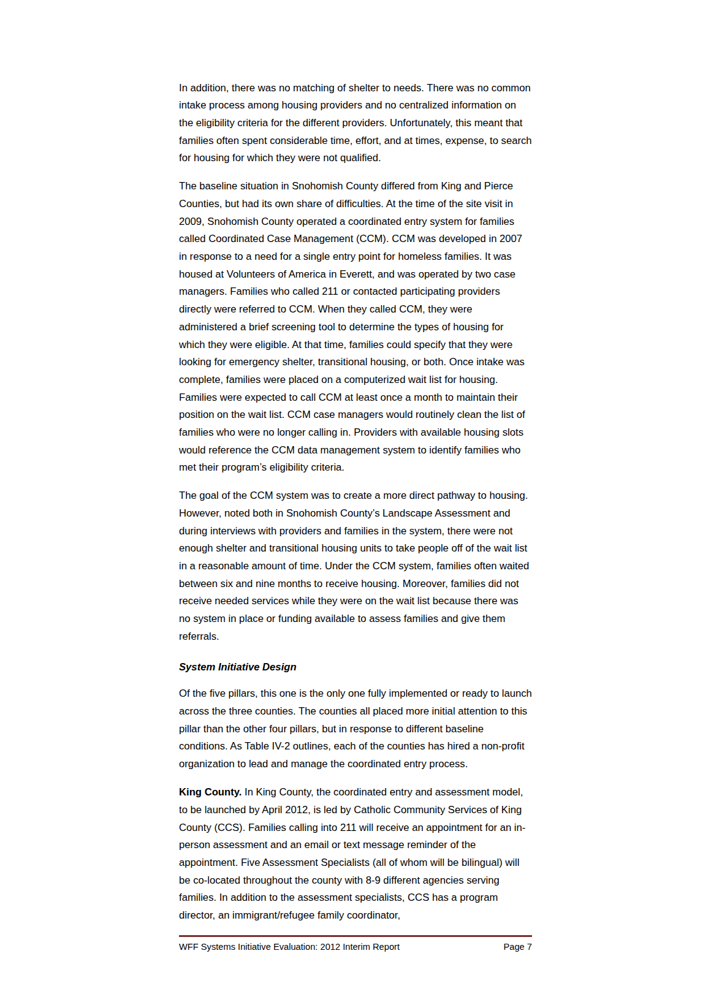In addition, there was no matching of shelter to needs. There was no common intake process among housing providers and no centralized information on the eligibility criteria for the different providers. Unfortunately, this meant that families often spent considerable time, effort, and at times, expense, to search for housing for which they were not qualified.
The baseline situation in Snohomish County differed from King and Pierce Counties, but had its own share of difficulties. At the time of the site visit in 2009, Snohomish County operated a coordinated entry system for families called Coordinated Case Management (CCM). CCM was developed in 2007 in response to a need for a single entry point for homeless families. It was housed at Volunteers of America in Everett, and was operated by two case managers. Families who called 211 or contacted participating providers directly were referred to CCM. When they called CCM, they were administered a brief screening tool to determine the types of housing for which they were eligible. At that time, families could specify that they were looking for emergency shelter, transitional housing, or both. Once intake was complete, families were placed on a computerized wait list for housing. Families were expected to call CCM at least once a month to maintain their position on the wait list. CCM case managers would routinely clean the list of families who were no longer calling in. Providers with available housing slots would reference the CCM data management system to identify families who met their program’s eligibility criteria.
The goal of the CCM system was to create a more direct pathway to housing. However, noted both in Snohomish County’s Landscape Assessment and during interviews with providers and families in the system, there were not enough shelter and transitional housing units to take people off of the wait list in a reasonable amount of time. Under the CCM system, families often waited between six and nine months to receive housing. Moreover, families did not receive needed services while they were on the wait list because there was no system in place or funding available to assess families and give them referrals.
System Initiative Design
Of the five pillars, this one is the only one fully implemented or ready to launch across the three counties. The counties all placed more initial attention to this pillar than the other four pillars, but in response to different baseline conditions. As Table IV-2 outlines, each of the counties has hired a non-profit organization to lead and manage the coordinated entry process.
King County. In King County, the coordinated entry and assessment model, to be launched by April 2012, is led by Catholic Community Services of King County (CCS). Families calling into 211 will receive an appointment for an in-person assessment and an email or text message reminder of the appointment. Five Assessment Specialists (all of whom will be bilingual) will be co-located throughout the county with 8-9 different agencies serving families. In addition to the assessment specialists, CCS has a program director, an immigrant/refugee family coordinator,
WFF Systems Initiative Evaluation: 2012 Interim Report Page 7